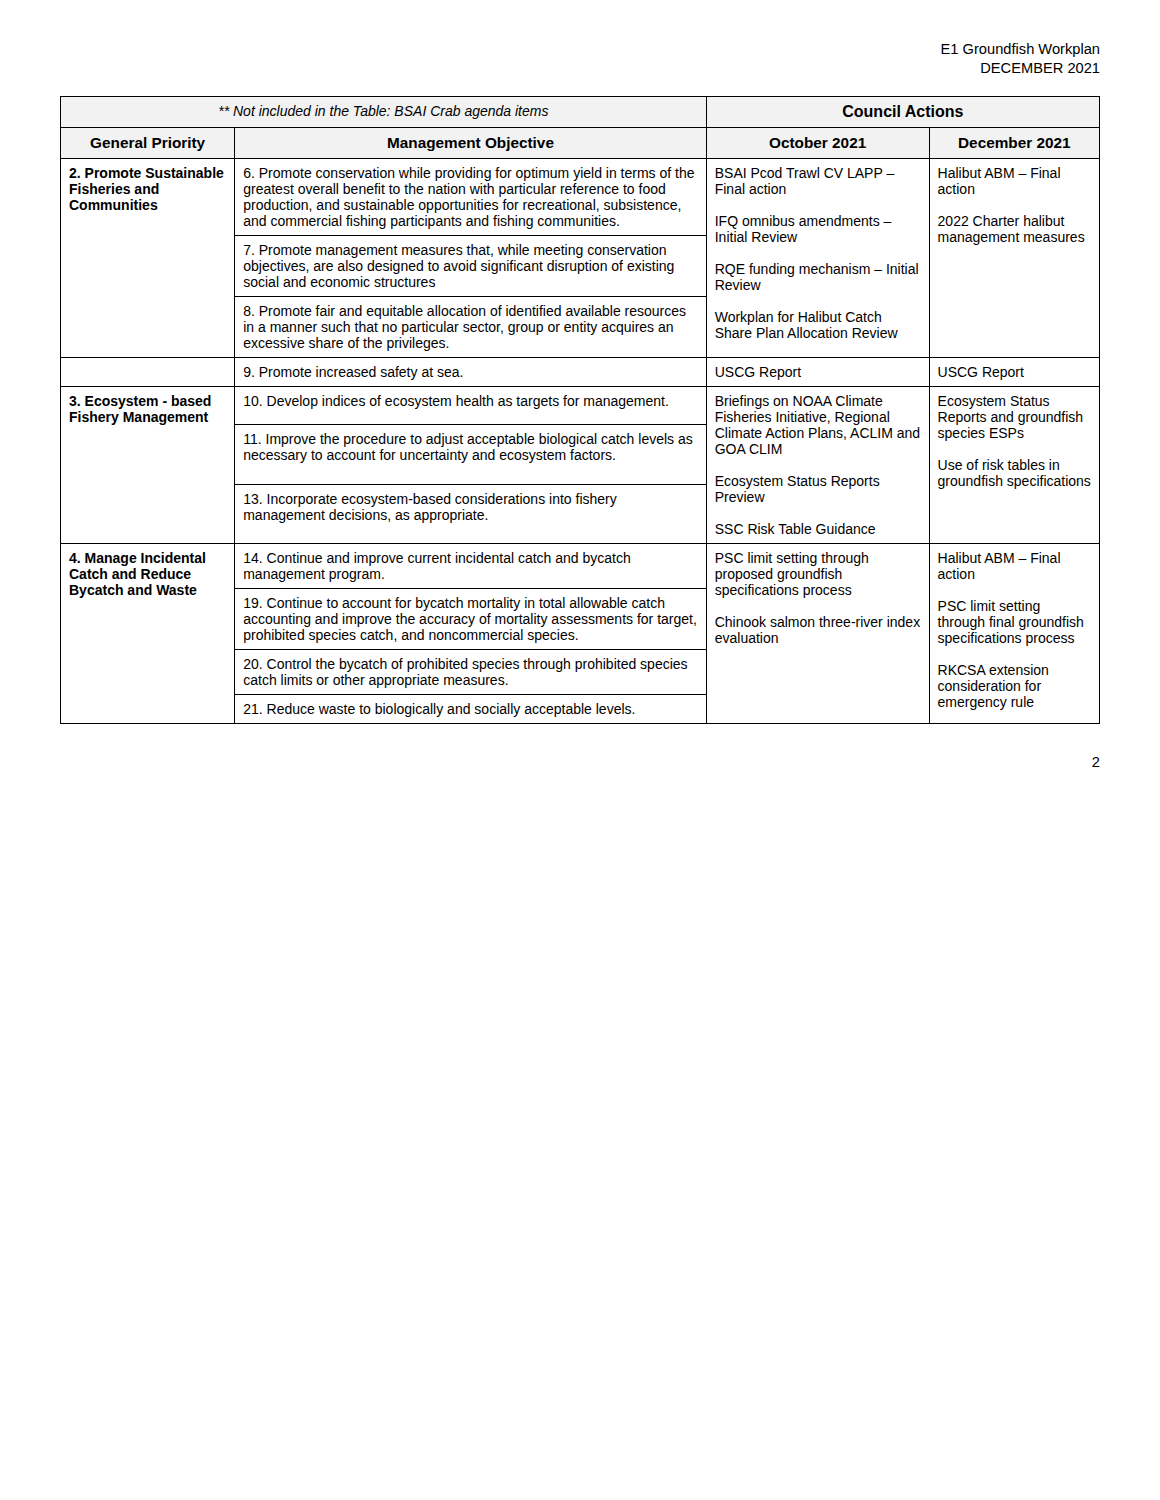E1 Groundfish Workplan
DECEMBER 2021
| ** Not included in the Table: BSAI Crab agenda items | Council Actions |
| General Priority | Management Objective | October 2021 | December 2021 |
| 2. Promote Sustainable Fisheries and Communities | 6. Promote conservation while providing for optimum yield in terms of the greatest overall benefit to the nation with particular reference to food production, and sustainable opportunities for recreational, subsistence, and commercial fishing participants and fishing communities. | BSAI Pcod Trawl CV LAPP – Final action IFQ omnibus amendments – Initial Review RQE funding mechanism – Initial Review Workplan for Halibut Catch Share Plan Allocation Review | Halibut ABM – Final action 2022 Charter halibut management measures |
| 7. Promote management measures that, while meeting conservation objectives, are also designed to avoid significant disruption of existing social and economic structures |
| 8. Promote fair and equitable allocation of identified available resources in a manner such that no particular sector, group or entity acquires an excessive share of the privileges. |
| | 9. Promote increased safety at sea. | USCG Report | USCG Report |
| 3. Ecosystem - based Fishery Management | 10. Develop indices of ecosystem health as targets for management. | Briefings on NOAA Climate Fisheries Initiative, Regional Climate Action Plans, ACLIM and GOA CLIM Ecosystem Status Reports Preview SSC Risk Table Guidance | Ecosystem Status Reports and groundfish species ESPs Use of risk tables in groundfish specifications |
| 11. Improve the procedure to adjust acceptable biological catch levels as necessary to account for uncertainty and ecosystem factors. |
| 13. Incorporate ecosystem-based considerations into fishery management decisions, as appropriate. |
| 4. Manage Incidental Catch and Reduce Bycatch and Waste | 14. Continue and improve current incidental catch and bycatch management program. | PSC limit setting through proposed groundfish specifications process Chinook salmon three-river index evaluation | Halibut ABM – Final action PSC limit setting through final groundfish specifications process RKCSA extension consideration for emergency rule |
| 19. Continue to account for bycatch mortality in total allowable catch accounting and improve the accuracy of mortality assessments for target, prohibited species catch, and noncommercial species. |
| 20. Control the bycatch of prohibited species through prohibited species catch limits or other appropriate measures. |
| 21. Reduce waste to biologically and socially acceptable levels. |
2